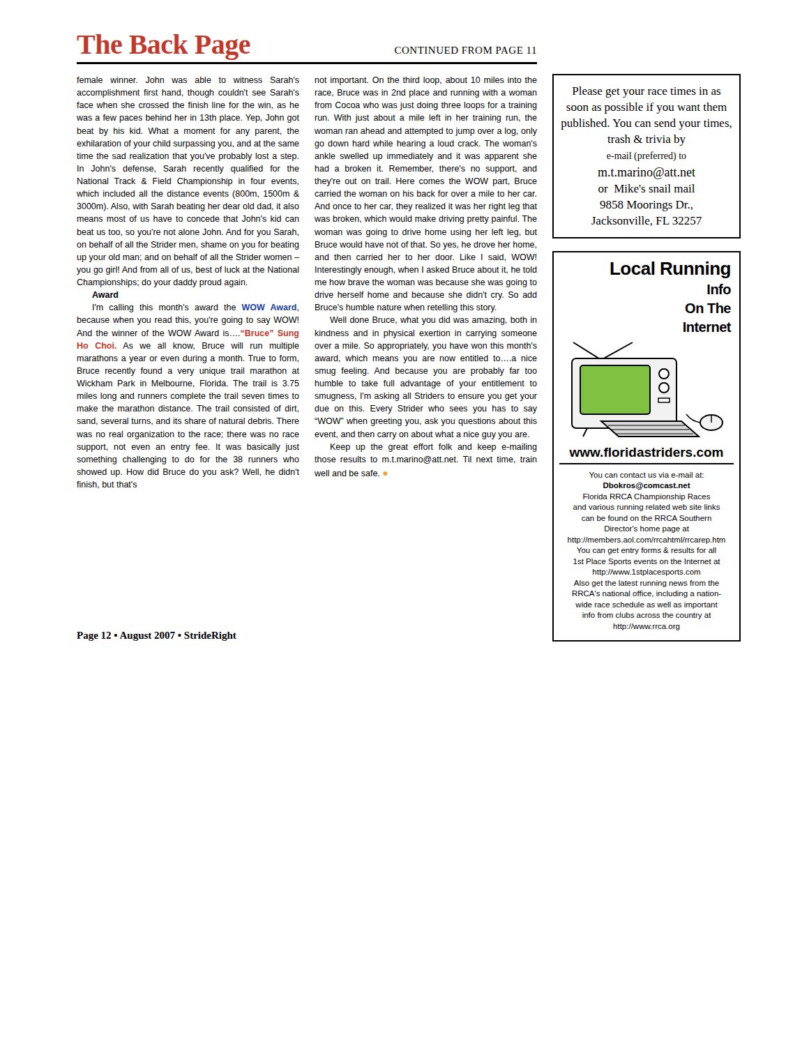The Back Page
CONTINUED FROM PAGE 11
female winner. John was able to witness Sarah's accomplishment first hand, though couldn't see Sarah's face when she crossed the finish line for the win, as he was a few paces behind her in 13th place. Yep, John got beat by his kid. What a moment for any parent, the exhilaration of your child surpassing you, and at the same time the sad realization that you've probably lost a step. In John's defense, Sarah recently qualified for the National Track & Field Championship in four events, which included all the distance events (800m, 1500m & 3000m). Also, with Sarah beating her dear old dad, it also means most of us have to concede that John's kid can beat us too, so you're not alone John. And for you Sarah, on behalf of all the Strider men, shame on you for beating up your old man; and on behalf of all the Strider women – you go girl! And from all of us, best of luck at the National Championships; do your daddy proud again.
Award
I'm calling this month's award the WOW Award, because when you read this, you're going to say WOW! And the winner of the WOW Award is….“Bruce” Sung Ho Choi. As we all know, Bruce will run multiple marathons a year or even during a month. True to form, Bruce recently found a very unique trail marathon at Wickham Park in Melbourne, Florida. The trail is 3.75 miles long and runners complete the trail seven times to make the marathon distance. The trail consisted of dirt, sand, several turns, and its share of natural debris. There was no real organization to the race; there was no race support, not even an entry fee. It was basically just something challenging to do for the 38 runners who showed up. How did Bruce do you ask? Well, he didn't finish, but that's
not important. On the third loop, about 10 miles into the race, Bruce was in 2nd place and running with a woman from Cocoa who was just doing three loops for a training run. With just about a mile left in her training run, the woman ran ahead and attempted to jump over a log, only go down hard while hearing a loud crack. The woman's ankle swelled up immediately and it was apparent she had a broken it. Remember, there's no support, and they're out on trail. Here comes the WOW part, Bruce carried the woman on his back for over a mile to her car. And once to her car, they realized it was her right leg that was broken, which would make driving pretty painful. The woman was going to drive home using her left leg, but Bruce would have not of that. So yes, he drove her home, and then carried her to her door. Like I said, WOW! Interestingly enough, when I asked Bruce about it, he told me how brave the woman was because she was going to drive herself home and because she didn't cry. So add Bruce's humble nature when retelling this story.
Well done Bruce, what you did was amazing, both in kindness and in physical exertion in carrying someone over a mile. So appropriately, you have won this month's award, which means you are now entitled to….a nice smug feeling. And because you are probably far too humble to take full advantage of your entitlement to smugness, I'm asking all Striders to ensure you get your due on this. Every Strider who sees you has to say “WOW” when greeting you, ask you questions about this event, and then carry on about what a nice guy you are.
Keep up the great effort folk and keep e-mailing those results to m.t.marino@att.net. Til next time, train well and be safe. ●
Please get your race times in as soon as possible if you want them published. You can send your times, trash & trivia by
e-mail (preferred) to
m.t.marino@att.net
or Mike's snail mail
9858 Moorings Dr.,
Jacksonville, FL 32257
Local Running
Info
On The
Internet
www.floridastriders.com
You can contact us via e-mail at:
Dbokros@comcast.net
Florida RRCA Championship Races
and various running related web site links
can be found on the RRCA Southern
Director's home page at
http://members.aol.com/rrcahtml/rrcarep.htm
You can get entry forms & results for all
1st Place Sports events on the Internet at
http://www.1stplacesports.com
Also get the latest running news from the
RRCA's national office, including a nation-
wide race schedule as well as important
info from clubs across the country at
http://www.rrca.org
Page 12 • August 2007 • StrideRight